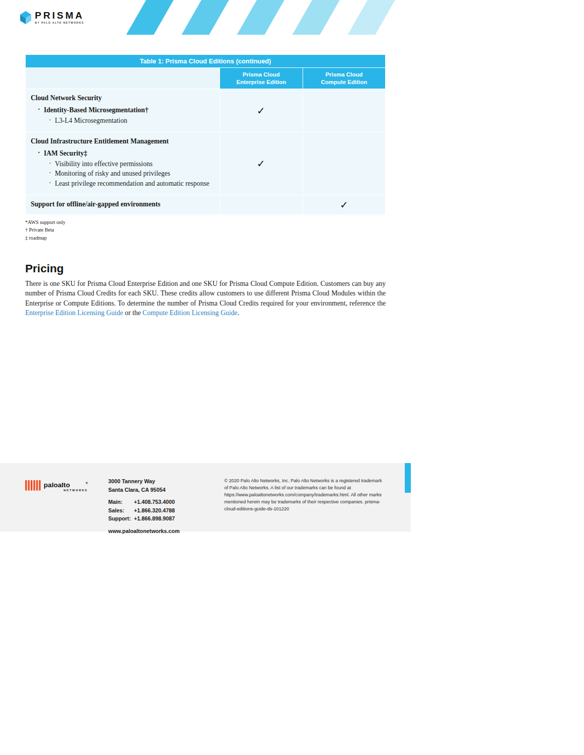PRISMA
BY PALO ALTO NETWORKS
| Table 1: Prisma Cloud Editions (continued) |
| --- |
| | Prisma Cloud Enterprise Edition | Prisma Cloud Compute Edition |
| Cloud Network Security Identity-Based Microsegmentation† L3-L4 Microsegmentation | ✓ | |
| Cloud Infrastructure Entitlement Management IAM Security‡ Visibility into effective permissions Monitoring of risky and unused privileges Least privilege recommendation and automatic response | ✓ | |
| Support for offline/air-gapped environments | | ✓ |
*AWS support only
† Private Beta
‡ roadmap
Pricing
There is one SKU for Prisma Cloud Enterprise Edition and one SKU for Prisma Cloud Compute Edition. Customers can buy any number of Prisma Cloud Credits for each SKU. These credits allow customers to use different Prisma Cloud Modules within the Enterprise or Compute Editions. To determine the number of Prisma Cloud Credits required for your environment, reference the Enterprise Edition Licensing Guide or the Compute Edition Licensing Guide.
paloalto ® NETWORKS
3000 Tannery Way
Santa Clara, CA 95054
| Main: | +1.408.753.4000 |
| Sales: | +1.866.320.4788 |
| Support: | +1.866.898.9087 |
www.paloaltonetworks.com
© 2020 Palo Alto Networks, Inc. Palo Alto Networks is a registered trademark of Palo Alto Networks. A list of our trademarks can be found at https://www.paloaltonetworks.com/company/trademarks.html. All other marks mentioned herein may be trademarks of their respective companies. prisma-cloud-editions-guide-ds-101220